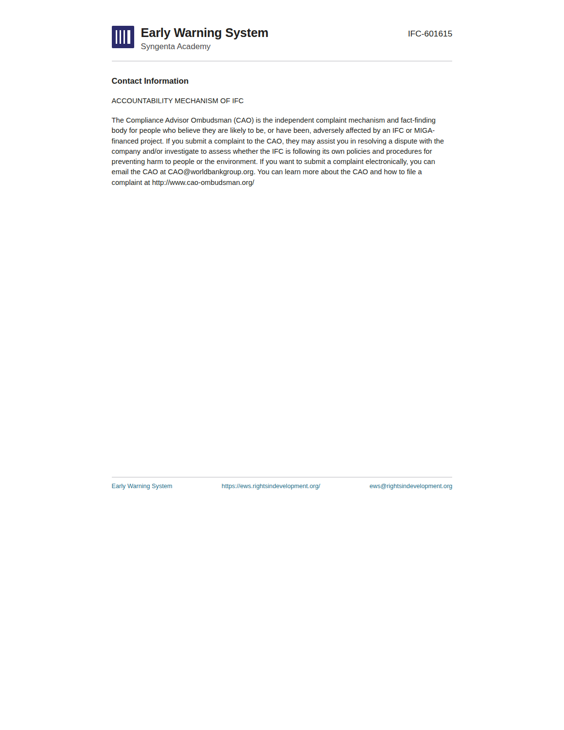Early Warning System
Syngenta Academy
IFC-601615
Contact Information
ACCOUNTABILITY MECHANISM OF IFC
The Compliance Advisor Ombudsman (CAO) is the independent complaint mechanism and fact-finding body for people who believe they are likely to be, or have been, adversely affected by an IFC or MIGA- financed project. If you submit a complaint to the CAO, they may assist you in resolving a dispute with the company and/or investigate to assess whether the IFC is following its own policies and procedures for preventing harm to people or the environment. If you want to submit a complaint electronically, you can email the CAO at CAO@worldbankgroup.org. You can learn more about the CAO and how to file a complaint at http://www.cao-ombudsman.org/
Early Warning System https://ews.rightsindevelopment.org/ ews@rightsindevelopment.org